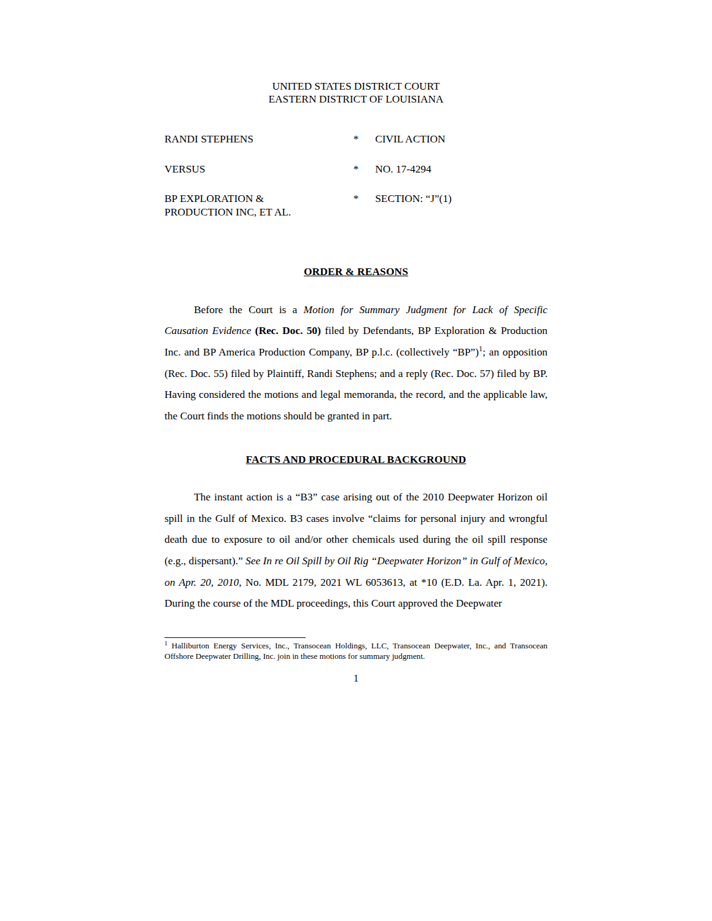UNITED STATES DISTRICT COURT
EASTERN DISTRICT OF LOUISIANA
| RANDI STEPHENS | * | CIVIL ACTION |
| VERSUS | * | NO. 17-4294 |
| BP EXPLORATION & PRODUCTION INC, ET AL. | * | SECTION: “J”(1) |
ORDER & REASONS
Before the Court is a Motion for Summary Judgment for Lack of Specific Causation Evidence (Rec. Doc. 50) filed by Defendants, BP Exploration & Production Inc. and BP America Production Company, BP p.l.c. (collectively “BP”)1; an opposition (Rec. Doc. 55) filed by Plaintiff, Randi Stephens; and a reply (Rec. Doc. 57) filed by BP. Having considered the motions and legal memoranda, the record, and the applicable law, the Court finds the motions should be granted in part.
FACTS AND PROCEDURAL BACKGROUND
The instant action is a “B3” case arising out of the 2010 Deepwater Horizon oil spill in the Gulf of Mexico. B3 cases involve “claims for personal injury and wrongful death due to exposure to oil and/or other chemicals used during the oil spill response (e.g., dispersant).” See In re Oil Spill by Oil Rig “Deepwater Horizon” in Gulf of Mexico, on Apr. 20, 2010, No. MDL 2179, 2021 WL 6053613, at *10 (E.D. La. Apr. 1, 2021). During the course of the MDL proceedings, this Court approved the Deepwater
1 Halliburton Energy Services, Inc., Transocean Holdings, LLC, Transocean Deepwater, Inc., and Transocean Offshore Deepwater Drilling, Inc. join in these motions for summary judgment.
1